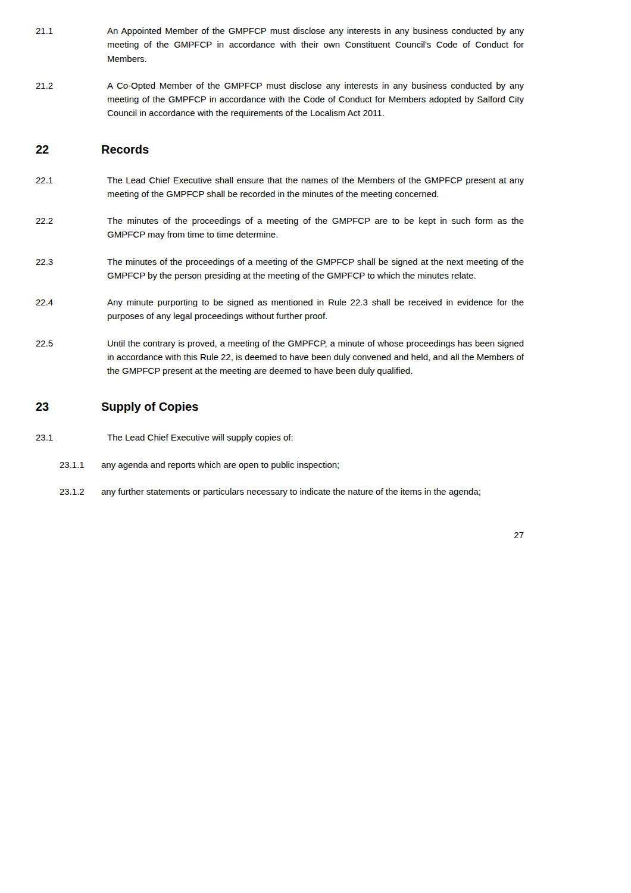21.1
An Appointed Member of the GMPFCP must disclose any interests in any business conducted by any meeting of the GMPFCP in accordance with their own Constituent Council’s Code of Conduct for Members.
21.2
A Co-Opted Member of the GMPFCP must disclose any interests in any business conducted by any meeting of the GMPFCP in accordance with the Code of Conduct for Members adopted by Salford City Council in accordance with the requirements of the Localism Act 2011.
22 Records
22.1
The Lead Chief Executive shall ensure that the names of the Members of the GMPFCP present at any meeting of the GMPFCP shall be recorded in the minutes of the meeting concerned.
22.2
The minutes of the proceedings of a meeting of the GMPFCP are to be kept in such form as the GMPFCP may from time to time determine.
22.3
The minutes of the proceedings of a meeting of the GMPFCP shall be signed at the next meeting of the GMPFCP by the person presiding at the meeting of the GMPFCP to which the minutes relate.
22.4
Any minute purporting to be signed as mentioned in Rule 22.3 shall be received in evidence for the purposes of any legal proceedings without further proof.
22.5
Until the contrary is proved, a meeting of the GMPFCP, a minute of whose proceedings has been signed in accordance with this Rule 22, is deemed to have been duly convened and held, and all the Members of the GMPFCP present at the meeting are deemed to have been duly qualified.
23 Supply of Copies
23.1
The Lead Chief Executive will supply copies of:
23.1.1
any agenda and reports which are open to public inspection;
23.1.2
any further statements or particulars necessary to indicate the nature of the items in the agenda;
27